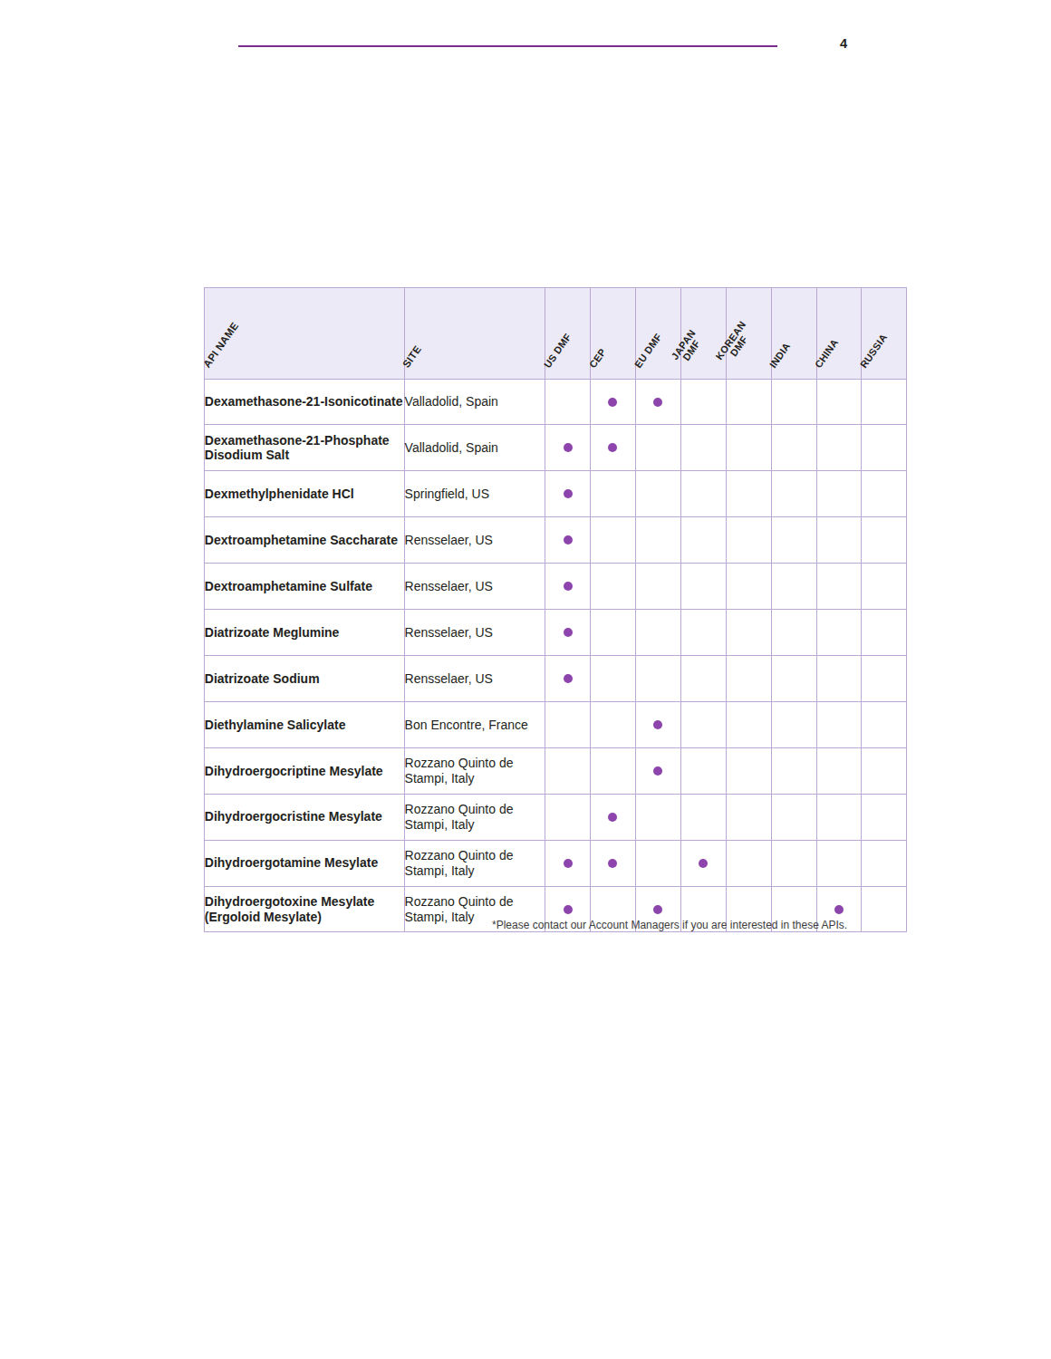4
| API NAME | SITE | US DMF | CEP | EU DMF | JAPAN DMF | KOREAN DMF | INDIA | CHINA | RUSSIA |
| --- | --- | --- | --- | --- | --- | --- | --- | --- | --- |
| Dexamethasone-21-Isonicotinate | Valladolid, Spain | | | | | | | | |
| Dexamethasone-21-Phosphate Disodium Salt | Valladolid, Spain | | | | | | | | |
| Dexmethylphenidate HCl | Springfield, US | | | | | | | | |
| Dextroamphetamine Saccharate | Rensselaer, US | | | | | | | | |
| Dextroamphetamine Sulfate | Rensselaer, US | | | | | | | | |
| Diatrizoate Meglumine | Rensselaer, US | | | | | | | | |
| Diatrizoate Sodium | Rensselaer, US | | | | | | | | |
| Diethylamine Salicylate | Bon Encontre, France | | | | | | | | |
| Dihydroergocriptine Mesylate | Rozzano Quinto de Stampi, Italy | | | | | | | | |
| Dihydroergocristine Mesylate | Rozzano Quinto de Stampi, Italy | | | | | | | | |
| Dihydroergotamine Mesylate | Rozzano Quinto de Stampi, Italy | | | | | | | | |
| Dihydroergotoxine Mesylate (Ergoloid Mesylate) | Rozzano Quinto de Stampi, Italy | | | | | | | | |
*Please contact our Account Managers if you are interested in these APIs.